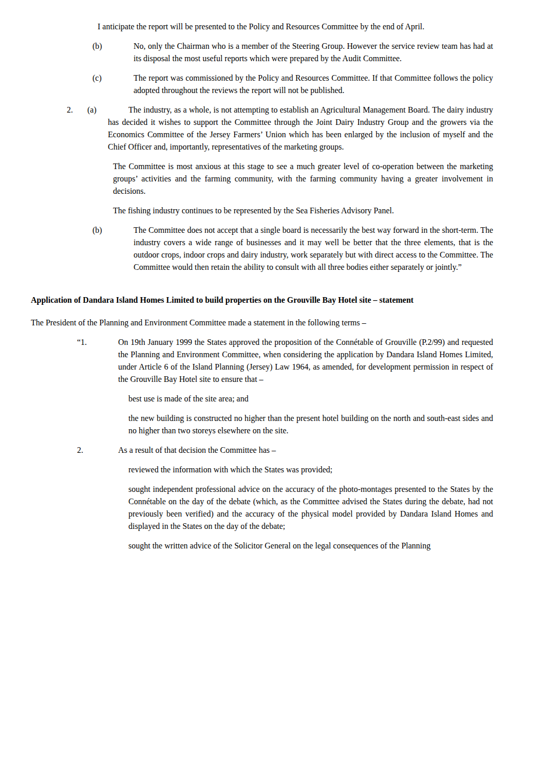I anticipate the report will be presented to the Policy and Resources Committee by the end of April.
(b) No, only the Chairman who is a member of the Steering Group. However the service review team has had at its disposal the most useful reports which were prepared by the Audit Committee.
(c) The report was commissioned by the Policy and Resources Committee. If that Committee follows the policy adopted throughout the reviews the report will not be published.
2.(a) The industry, as a whole, is not attempting to establish an Agricultural Management Board. The dairy industry has decided it wishes to support the Committee through the Joint Dairy Industry Group and the growers via the Economics Committee of the Jersey Farmers’ Union which has been enlarged by the inclusion of myself and the Chief Officer and, importantly, representatives of the marketing groups.
The Committee is most anxious at this stage to see a much greater level of co-operation between the marketing groups’ activities and the farming community, with the farming community having a greater involvement in decisions.
The fishing industry continues to be represented by the Sea Fisheries Advisory Panel.
(b) The Committee does not accept that a single board is necessarily the best way forward in the short-term. The industry covers a wide range of businesses and it may well be better that the three elements, that is the outdoor crops, indoor crops and dairy industry, work separately but with direct access to the Committee. The Committee would then retain the ability to consult with all three bodies either separately or jointly.”
Application of Dandara Island Homes Limited to build properties on the Grouville Bay Hotel site – statement
The President of the Planning and Environment Committee made a statement in the following terms –
“1. On 19th January 1999 the States approved the proposition of the Connétable of Grouville (P.2/99) and requested the Planning and Environment Committee, when considering the application by Dandara Island Homes Limited, under Article 6 of the Island Planning (Jersey) Law 1964, as amended, for development permission in respect of the Grouville Bay Hotel site to ensure that –
best use is made of the site area; and
the new building is constructed no higher than the present hotel building on the north and south-east sides and no higher than two storeys elsewhere on the site.
2. As a result of that decision the Committee has –
reviewed the information with which the States was provided;
sought independent professional advice on the accuracy of the photo-montages presented to the States by the Connétable on the day of the debate (which, as the Committee advised the States during the debate, had not previously been verified) and the accuracy of the physical model provided by Dandara Island Homes and displayed in the States on the day of the debate;
sought the written advice of the Solicitor General on the legal consequences of the Planning